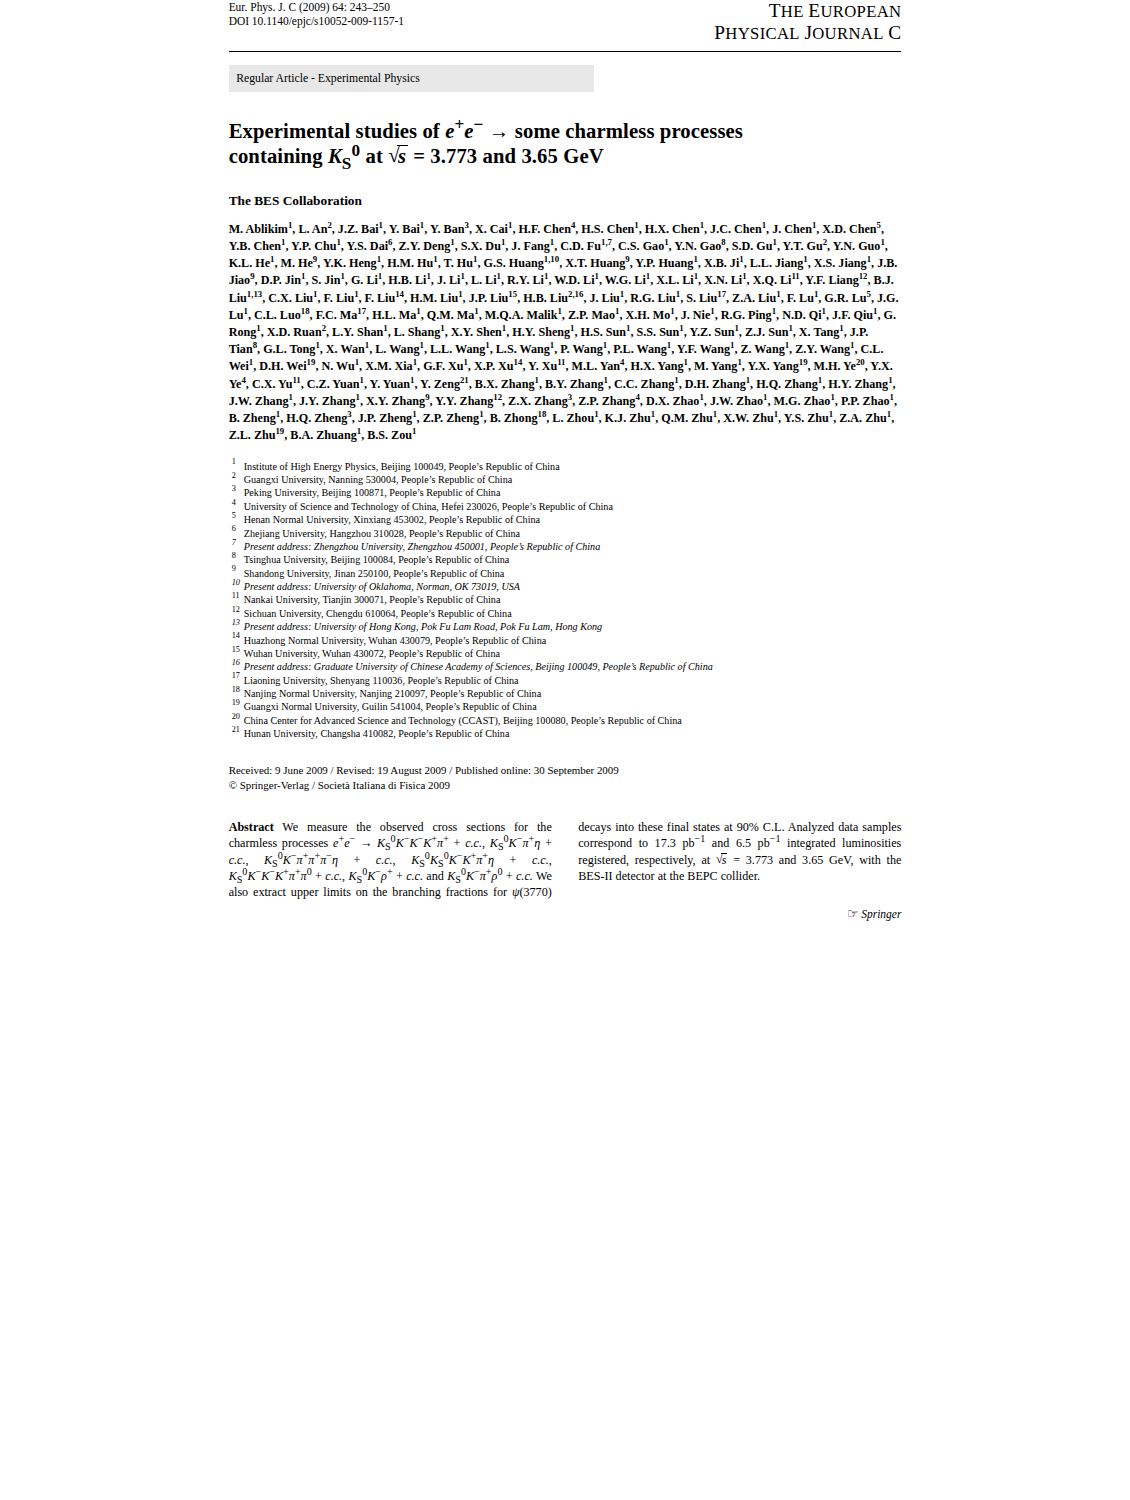Eur. Phys. J. C (2009) 64: 243–250
DOI 10.1140/epjc/s10052-009-1157-1
THE EUROPEAN
PHYSICAL JOURNAL C
Regular Article - Experimental Physics
Experimental studies of e+e− → some charmless processes
containing KS0 at s = 3.773 and 3.65 GeV
The BES Collaboration
M. Ablikim1, L. An2, J.Z. Bai1, Y. Bai1, Y. Ban3, X. Cai1, H.F. Chen4, H.S. Chen1, H.X. Chen1, J.C. Chen1, J. Chen1, X.D. Chen5, Y.B. Chen1, Y.P. Chu1, Y.S. Dai6, Z.Y. Deng1, S.X. Du1, J. Fang1, C.D. Fu1,7, C.S. Gao1, Y.N. Gao8, S.D. Gu1, Y.T. Gu2, Y.N. Guo1, K.L. He1, M. He9, Y.K. Heng1, H.M. Hu1, T. Hu1, G.S. Huang1,10, X.T. Huang9, Y.P. Huang1, X.B. Ji1, L.L. Jiang1, X.S. Jiang1, J.B. Jiao9, D.P. Jin1, S. Jin1, G. Li1, H.B. Li1, J. Li1, L. Li1, R.Y. Li1, W.D. Li1, W.G. Li1, X.L. Li1, X.N. Li1, X.Q. Li11, Y.F. Liang12, B.J. Liu1,13, C.X. Liu1, F. Liu1, F. Liu14, H.M. Liu1, J.P. Liu15, H.B. Liu2,16, J. Liu1, R.G. Liu1, S. Liu17, Z.A. Liu1, F. Lu1, G.R. Lu5, J.G. Lu1, C.L. Luo18, F.C. Ma17, H.L. Ma1, Q.M. Ma1, M.Q.A. Malik1, Z.P. Mao1, X.H. Mo1, J. Nie1, R.G. Ping1, N.D. Qi1, J.F. Qiu1, G. Rong1, X.D. Ruan2, L.Y. Shan1, L. Shang1, X.Y. Shen1, H.Y. Sheng1, H.S. Sun1, S.S. Sun1, Y.Z. Sun1, Z.J. Sun1, X. Tang1, J.P. Tian8, G.L. Tong1, X. Wan1, L. Wang1, L.L. Wang1, L.S. Wang1, P. Wang1, P.L. Wang1, Y.F. Wang1, Z. Wang1, Z.Y. Wang1, C.L. Wei1, D.H. Wei19, N. Wu1, X.M. Xia1, G.F. Xu1, X.P. Xu14, Y. Xu11, M.L. Yan4, H.X. Yang1, M. Yang1, Y.X. Yang19, M.H. Ye20, Y.X. Ye4, C.X. Yu11, C.Z. Yuan1, Y. Yuan1, Y. Zeng21, B.X. Zhang1, B.Y. Zhang1, C.C. Zhang1, D.H. Zhang1, H.Q. Zhang1, H.Y. Zhang1, J.W. Zhang1, J.Y. Zhang1, X.Y. Zhang9, Y.Y. Zhang12, Z.X. Zhang3, Z.P. Zhang4, D.X. Zhao1, J.W. Zhao1, M.G. Zhao1, P.P. Zhao1, B. Zheng1, H.Q. Zheng3, J.P. Zheng1, Z.P. Zheng1, B. Zhong18, L. Zhou1, K.J. Zhu1, Q.M. Zhu1, X.W. Zhu1, Y.S. Zhu1, Z.A. Zhu1, Z.L. Zhu19, B.A. Zhuang1, B.S. Zou1
Institute of High Energy Physics, Beijing 100049, People’s Republic of China
Guangxi University, Nanning 530004, People’s Republic of China
Peking University, Beijing 100871, People’s Republic of China
University of Science and Technology of China, Hefei 230026, People’s Republic of China
Henan Normal University, Xinxiang 453002, People’s Republic of China
Zhejiang University, Hangzhou 310028, People’s Republic of China
Present address: Zhengzhou University, Zhengzhou 450001, People’s Republic of China
Tsinghua University, Beijing 100084, People’s Republic of China
Shandong University, Jinan 250100, People’s Republic of China
Present address: University of Oklahoma, Norman, OK 73019, USA
Nankai University, Tianjin 300071, People’s Republic of China
Sichuan University, Chengdu 610064, People’s Republic of China
Present address: University of Hong Kong, Pok Fu Lam Road, Pok Fu Lam, Hong Kong
Huazhong Normal University, Wuhan 430079, People’s Republic of China
Wuhan University, Wuhan 430072, People’s Republic of China
Present address: Graduate University of Chinese Academy of Sciences, Beijing 100049, People’s Republic of China
Liaoning University, Shenyang 110036, People’s Republic of China
Nanjing Normal University, Nanjing 210097, People’s Republic of China
Guangxi Normal University, Guilin 541004, People’s Republic of China
China Center for Advanced Science and Technology (CCAST), Beijing 100080, People’s Republic of China
Hunan University, Changsha 410082, People’s Republic of China
Received: 9 June 2009 / Revised: 19 August 2009 / Published online: 30 September 2009
© Springer-Verlag / Società Italiana di Fisica 2009
Abstract We measure the observed cross sections for the charmless processes e+e− → KS0K−K−K+π+ + c.c., KS0K−π+η + c.c., KS0K−π+π+π−η + c.c., KS0KS0K−K+π+η + c.c., KS0K−K−K+π+π0 + c.c., KS0K−ρ+ + c.c. and KS0K−π+ρ0 + c.c. We also extract upper limits on the branching fractions for ψ(3770) decays into these final states at 90% C.L. Analyzed data samples correspond to 17.3 pb−1 and 6.5 pb−1 integrated luminosities registered, respectively, at s = 3.773 and 3.65 GeV, with the BES-II detector at the BEPC collider.
☞Springer